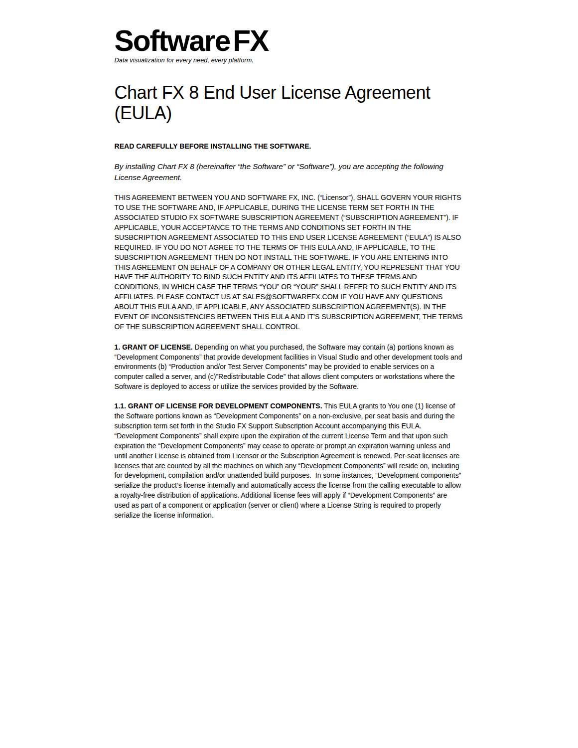SoftwareFX
Data visualization for every need, every platform.
Chart FX 8 End User License Agreement (EULA)
READ CAREFULLY BEFORE INSTALLING THE SOFTWARE.
By installing Chart FX 8 (hereinafter “the Software” or “Software”), you are accepting the following License Agreement.
THIS AGREEMENT BETWEEN YOU AND SOFTWARE FX, INC. (“Licensor”), SHALL GOVERN YOUR RIGHTS TO USE THE SOFTWARE AND, IF APPLICABLE, DURING THE LICENSE TERM SET FORTH IN THE ASSOCIATED STUDIO FX SOFTWARE SUBSCRIPTION AGREEMENT (“SUBSCRIPTION AGREEMENT”). IF APPLICABLE, YOUR ACCEPTANCE TO THE TERMS AND CONDITIONS SET FORTH IN THE SUSBCRIPTION AGREEMENT ASSOCIATED TO THIS END USER LICENSE AGREEMENT (“EULA”) IS ALSO REQUIRED. IF YOU DO NOT AGREE TO THE TERMS OF THIS EULA AND, IF APPLICABLE, TO THE SUBSCRIPTION AGREEMENT THEN DO NOT INSTALL THE SOFTWARE. IF YOU ARE ENTERING INTO THIS AGREEMENT ON BEHALF OF A COMPANY OR OTHER LEGAL ENTITY, YOU REPRESENT THAT YOU HAVE THE AUTHORITY TO BIND SUCH ENTITY AND ITS AFFILIATES TO THESE TERMS AND CONDITIONS, IN WHICH CASE THE TERMS “YOU” OR “YOUR” SHALL REFER TO SUCH ENTITY AND ITS AFFILIATES. PLEASE CONTACT US AT SALES@SOFTWAREFX.COM IF YOU HAVE ANY QUESTIONS ABOUT THIS EULA AND, IF APPLICABLE, ANY ASSOCIATED SUBSCRIPTION AGREEMENT(S). IN THE EVENT OF INCONSISTENCIES BETWEEN THIS EULA AND IT’S SUBSCRIPTION AGREEMENT, THE TERMS OF THE SUBSCRIPTION AGREEMENT SHALL CONTROL
1. GRANT OF LICENSE. Depending on what you purchased, the Software may contain (a) portions known as “Development Components” that provide development facilities in Visual Studio and other development tools and environments (b) “Production and/or Test Server Components” may be provided to enable services on a computer called a server, and (c)”Redistributable Code” that allows client computers or workstations where the Software is deployed to access or utilize the services provided by the Software.
1.1. GRANT OF LICENSE FOR DEVELOPMENT COMPONENTS. This EULA grants to You one (1) license of the Software portions known as “Development Components” on a non-exclusive, per seat basis and during the subscription term set forth in the Studio FX Support Subscription Account accompanying this EULA. “Development Components” shall expire upon the expiration of the current License Term and that upon such expiration the “Development Components” may cease to operate or prompt an expiration warning unless and until another License is obtained from Licensor or the Subscription Agreement is renewed. Per-seat licenses are licenses that are counted by all the machines on which any “Development Components” will reside on, including for development, compilation and/or unattended build purposes. In some instances, “Development components” serialize the product’s license internally and automatically access the license from the calling executable to allow a royalty-free distribution of applications. Additional license fees will apply if “Development Components” are used as part of a component or application (server or client) where a License String is required to properly serialize the license information.